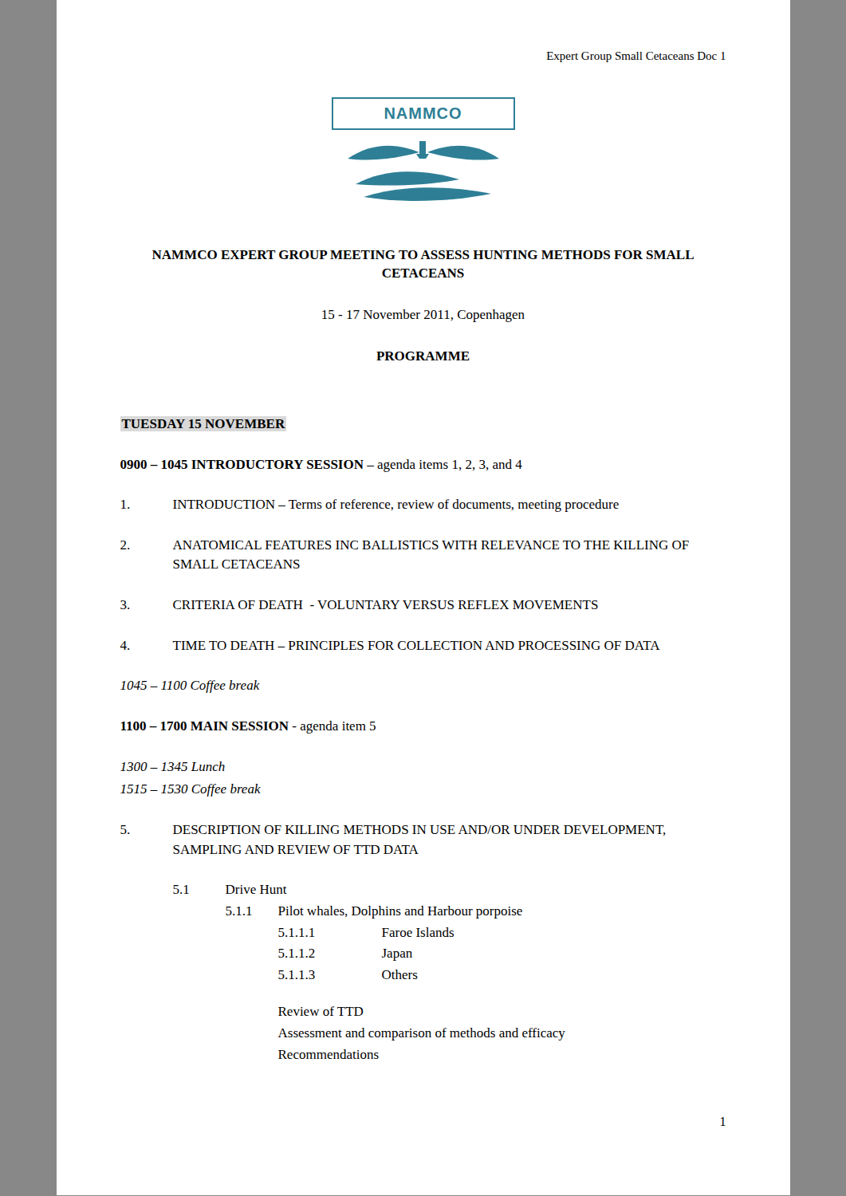Expert Group Small Cetaceans Doc 1
NAMMCO
NAMMCO Expert Group Meeting to Assess Hunting Methods for Small Cetaceans
15 - 17 November 2011, Copenhagen
PROGRAMME
TUESDAY 15 NOVEMBER
0900 – 1045 INTRODUCTORY SESSION – agenda items 1, 2, 3, and 4
1. Introduction – Terms of reference, review of documents, meeting procedure
2. Anatomical features inc ballistics with relevance to the killing of small cetaceans
3. Criteria of death - voluntary versus reflex movements
4. Time to death – principles for collection and processing of data
1045 – 1100 Coffee break
1100 – 1700 MAIN SESSION - agenda item 5
1300 – 1345 Lunch
1515 – 1530 Coffee break
5. Description of killing methods in use and/or under development, sampling and review of TTD data
5.1 Drive Hunt
5.1.1 Pilot whales, Dolphins and Harbour porpoise
5.1.1.1 Faroe Islands
5.1.1.2 Japan
5.1.1.3 Others
Review of TTD
Assessment and comparison of methods and efficacy
Recommendations
1